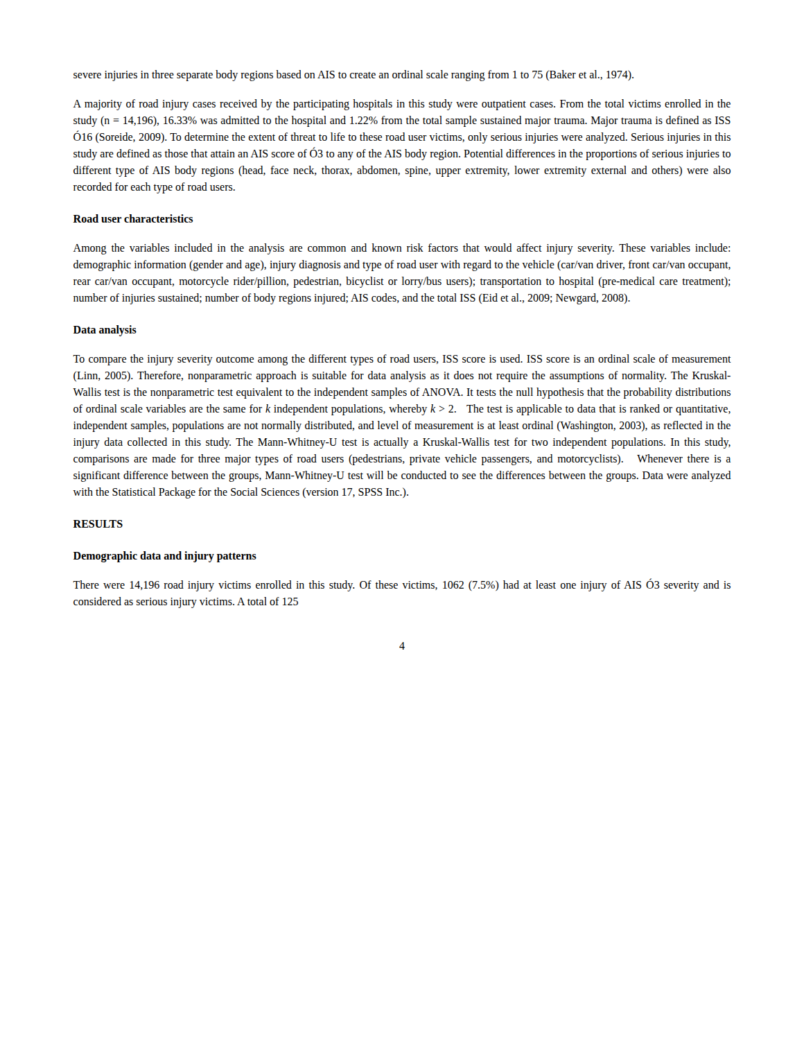severe injuries in three separate body regions based on AIS to create an ordinal scale ranging from 1 to 75 (Baker et al., 1974).
A majority of road injury cases received by the participating hospitals in this study were outpatient cases. From the total victims enrolled in the study (n = 14,196), 16.33% was admitted to the hospital and 1.22% from the total sample sustained major trauma. Major trauma is defined as ISS Ó16 (Soreide, 2009). To determine the extent of threat to life to these road user victims, only serious injuries were analyzed. Serious injuries in this study are defined as those that attain an AIS score of Ó3 to any of the AIS body region. Potential differences in the proportions of serious injuries to different type of AIS body regions (head, face neck, thorax, abdomen, spine, upper extremity, lower extremity external and others) were also recorded for each type of road users.
Road user characteristics
Among the variables included in the analysis are common and known risk factors that would affect injury severity. These variables include: demographic information (gender and age), injury diagnosis and type of road user with regard to the vehicle (car/van driver, front car/van occupant, rear car/van occupant, motorcycle rider/pillion, pedestrian, bicyclist or lorry/bus users); transportation to hospital (pre-medical care treatment); number of injuries sustained; number of body regions injured; AIS codes, and the total ISS (Eid et al., 2009; Newgard, 2008).
Data analysis
To compare the injury severity outcome among the different types of road users, ISS score is used. ISS score is an ordinal scale of measurement (Linn, 2005). Therefore, nonparametric approach is suitable for data analysis as it does not require the assumptions of normality. The Kruskal-Wallis test is the nonparametric test equivalent to the independent samples of ANOVA. It tests the null hypothesis that the probability distributions of ordinal scale variables are the same for k independent populations, whereby k > 2. The test is applicable to data that is ranked or quantitative, independent samples, populations are not normally distributed, and level of measurement is at least ordinal (Washington, 2003), as reflected in the injury data collected in this study. The Mann-Whitney-U test is actually a Kruskal-Wallis test for two independent populations. In this study, comparisons are made for three major types of road users (pedestrians, private vehicle passengers, and motorcyclists). Whenever there is a significant difference between the groups, Mann-Whitney-U test will be conducted to see the differences between the groups. Data were analyzed with the Statistical Package for the Social Sciences (version 17, SPSS Inc.).
RESULTS
Demographic data and injury patterns
There were 14,196 road injury victims enrolled in this study. Of these victims, 1062 (7.5%) had at least one injury of AIS Ó3 severity and is considered as serious injury victims. A total of 125
4